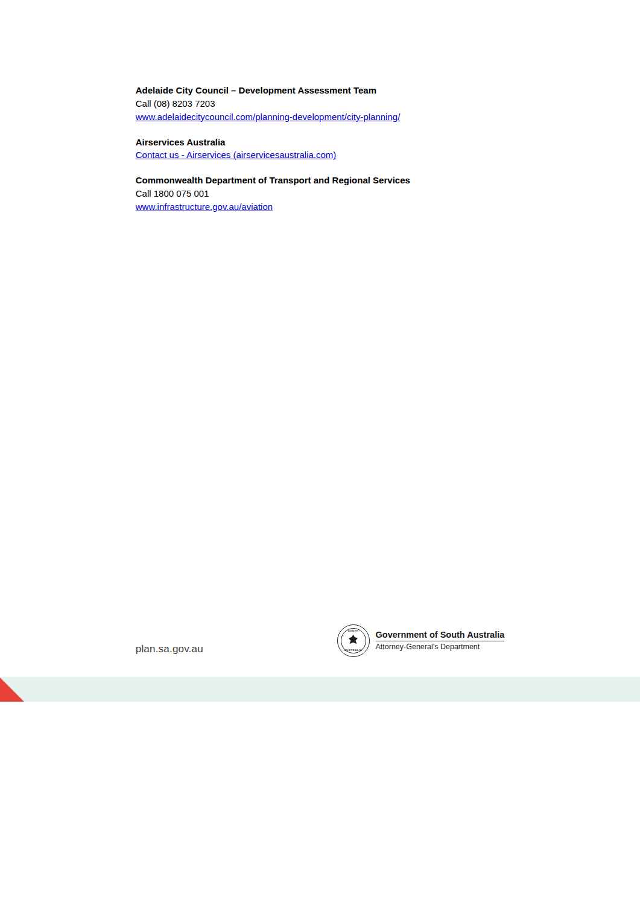Adelaide City Council – Development Assessment Team
Call (08) 8203 7203
www.adelaidecitycouncil.com/planning-development/city-planning/
Airservices Australia
Contact us - Airservices (airservicesaustralia.com)
Commonwealth Department of Transport and Regional Services
Call 1800 075 001
www.infrastructure.gov.au/aviation
plan.sa.gov.au
SOUTH
AUSTRALIA
Government of South Australia
Attorney-General’s Department